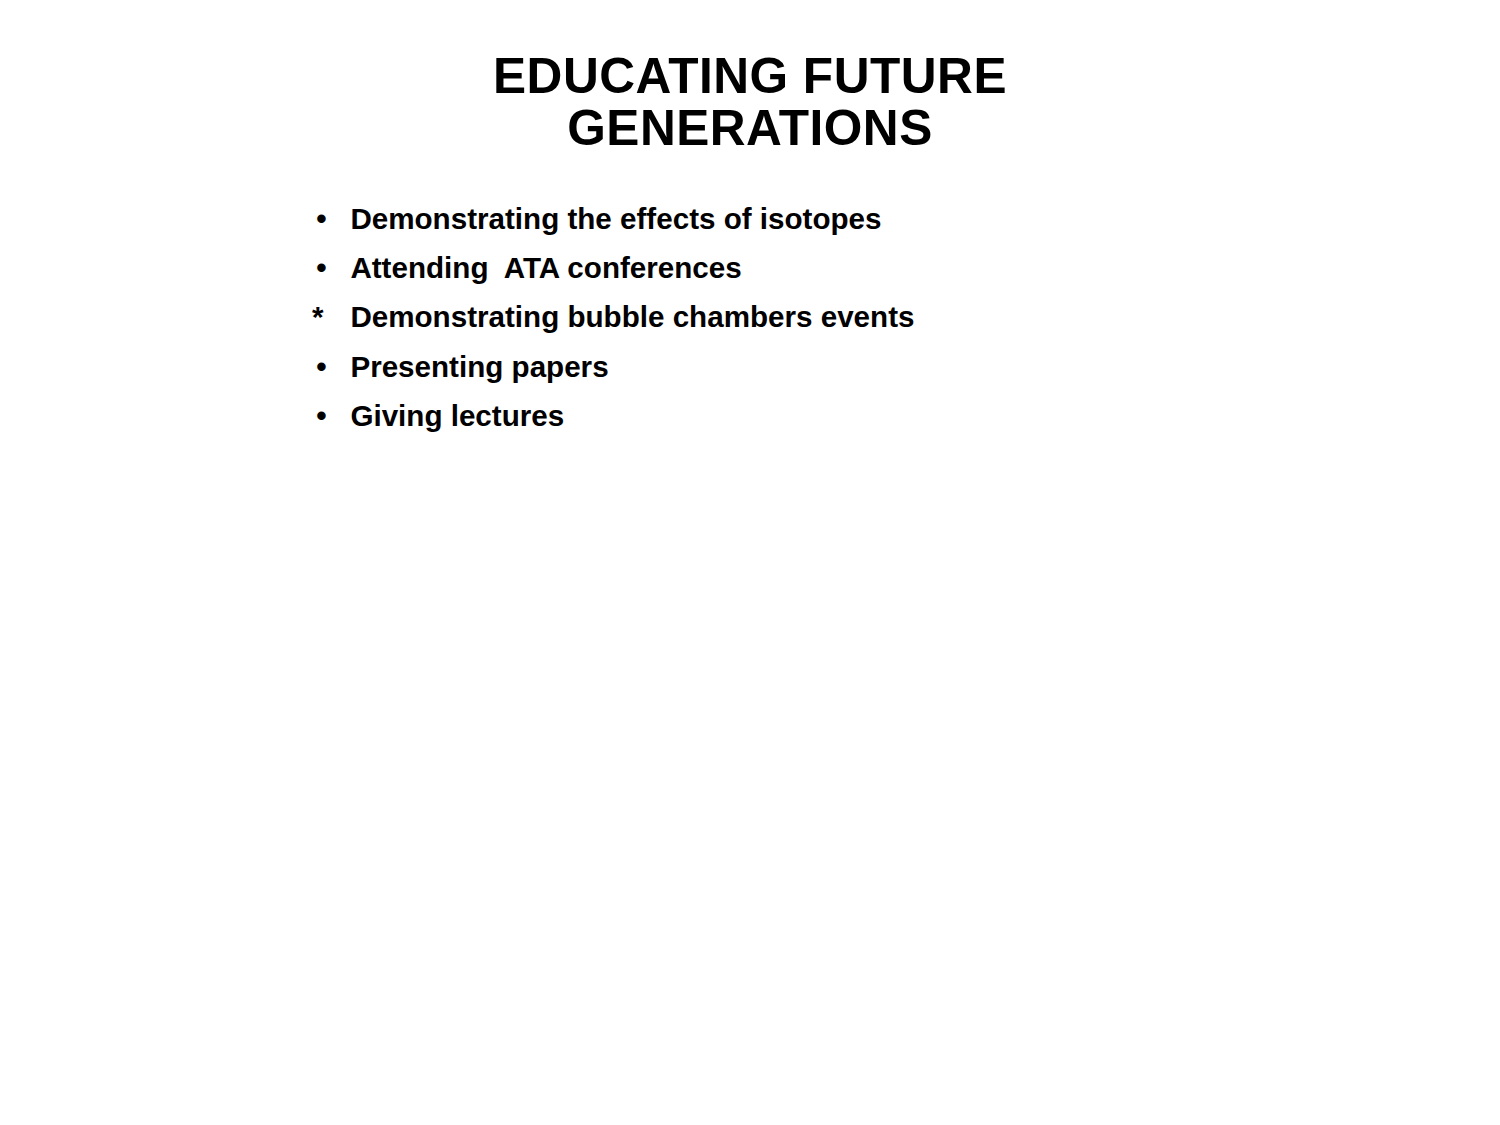EDUCATING FUTURE GENERATIONS
Demonstrating the effects of isotopes
Attending ATA conferences
Demonstrating bubble chambers events
Presenting papers
Giving lectures